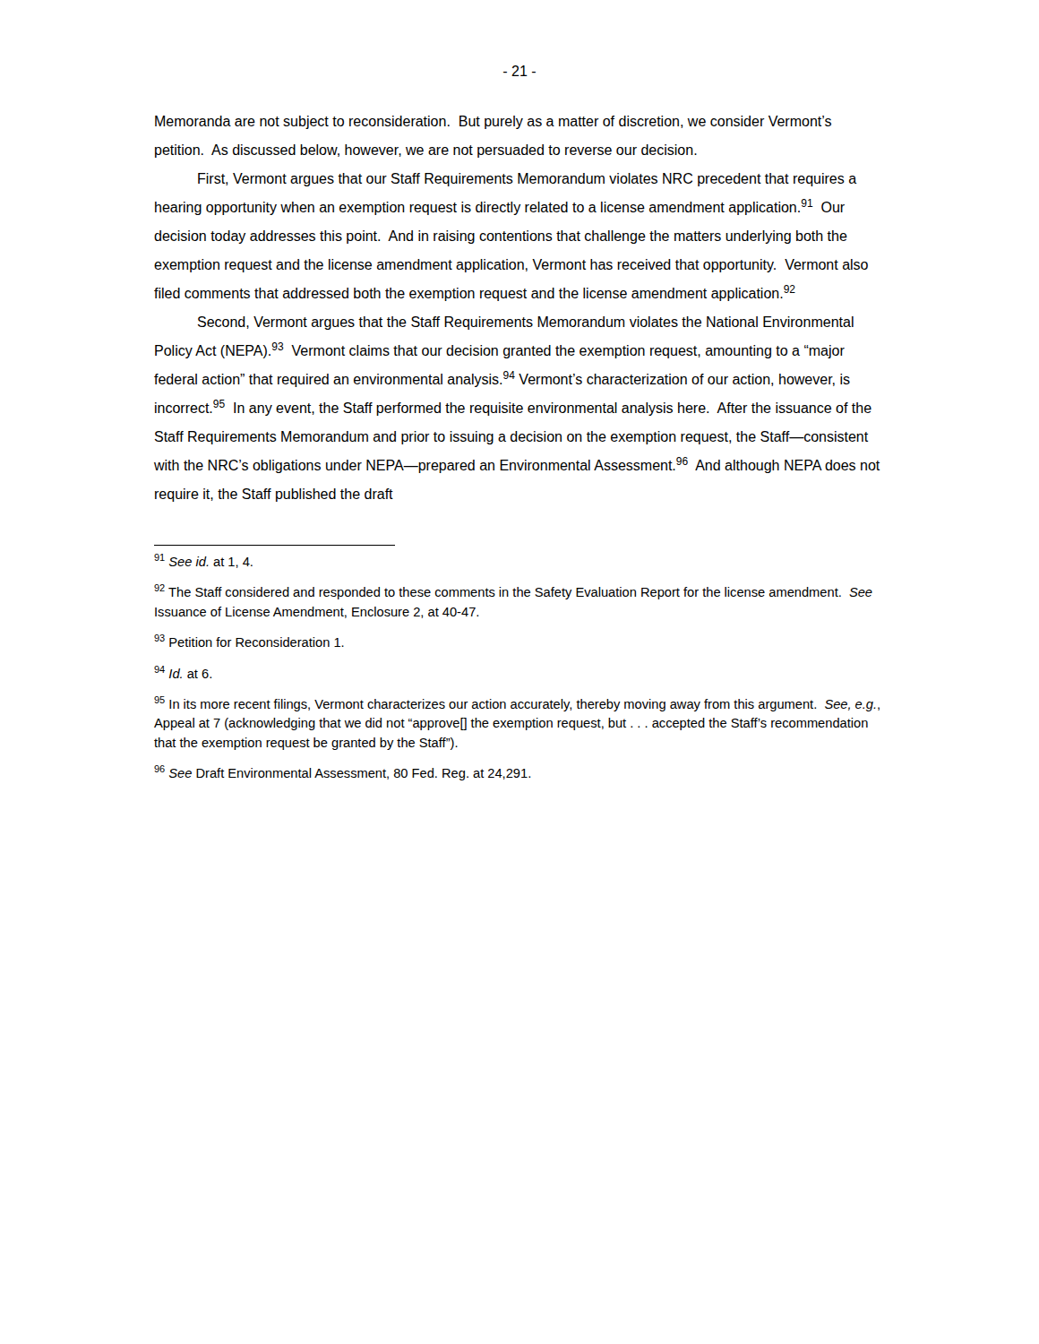- 21 -
Memoranda are not subject to reconsideration. But purely as a matter of discretion, we consider Vermont’s petition. As discussed below, however, we are not persuaded to reverse our decision.
First, Vermont argues that our Staff Requirements Memorandum violates NRC precedent that requires a hearing opportunity when an exemption request is directly related to a license amendment application.91 Our decision today addresses this point. And in raising contentions that challenge the matters underlying both the exemption request and the license amendment application, Vermont has received that opportunity. Vermont also filed comments that addressed both the exemption request and the license amendment application.92
Second, Vermont argues that the Staff Requirements Memorandum violates the National Environmental Policy Act (NEPA).93 Vermont claims that our decision granted the exemption request, amounting to a “major federal action” that required an environmental analysis.94 Vermont’s characterization of our action, however, is incorrect.95 In any event, the Staff performed the requisite environmental analysis here. After the issuance of the Staff Requirements Memorandum and prior to issuing a decision on the exemption request, the Staff—consistent with the NRC’s obligations under NEPA—prepared an Environmental Assessment.96 And although NEPA does not require it, the Staff published the draft
91 See id. at 1, 4.
92 The Staff considered and responded to these comments in the Safety Evaluation Report for the license amendment. See Issuance of License Amendment, Enclosure 2, at 40-47.
93 Petition for Reconsideration 1.
94 Id. at 6.
95 In its more recent filings, Vermont characterizes our action accurately, thereby moving away from this argument. See, e.g., Appeal at 7 (acknowledging that we did not “approve[] the exemption request, but . . . accepted the Staff’s recommendation that the exemption request be granted by the Staff”).
96 See Draft Environmental Assessment, 80 Fed. Reg. at 24,291.